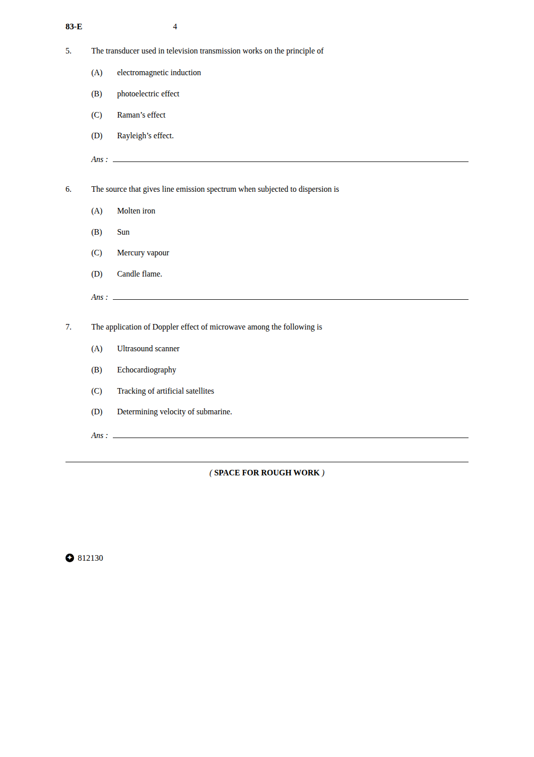83-E 4
5.
The transducer used in television transmission works on the principle of
(A) electromagnetic induction
(B) photoelectric effect
(C) Raman’s effect
(D) Rayleigh’s effect.
Ans :
6.
The source that gives line emission spectrum when subjected to dispersion is
(A) Molten iron
(B) Sun
(C) Mercury vapour
(D) Candle flame.
Ans :
7.
The application of Doppler effect of microwave among the following is
(A) Ultrasound scanner
(B) Echocardiography
(C) Tracking of artificial satellites
(D) Determining velocity of submarine.
Ans :
( SPACE FOR ROUGH WORK )
✦ 812130